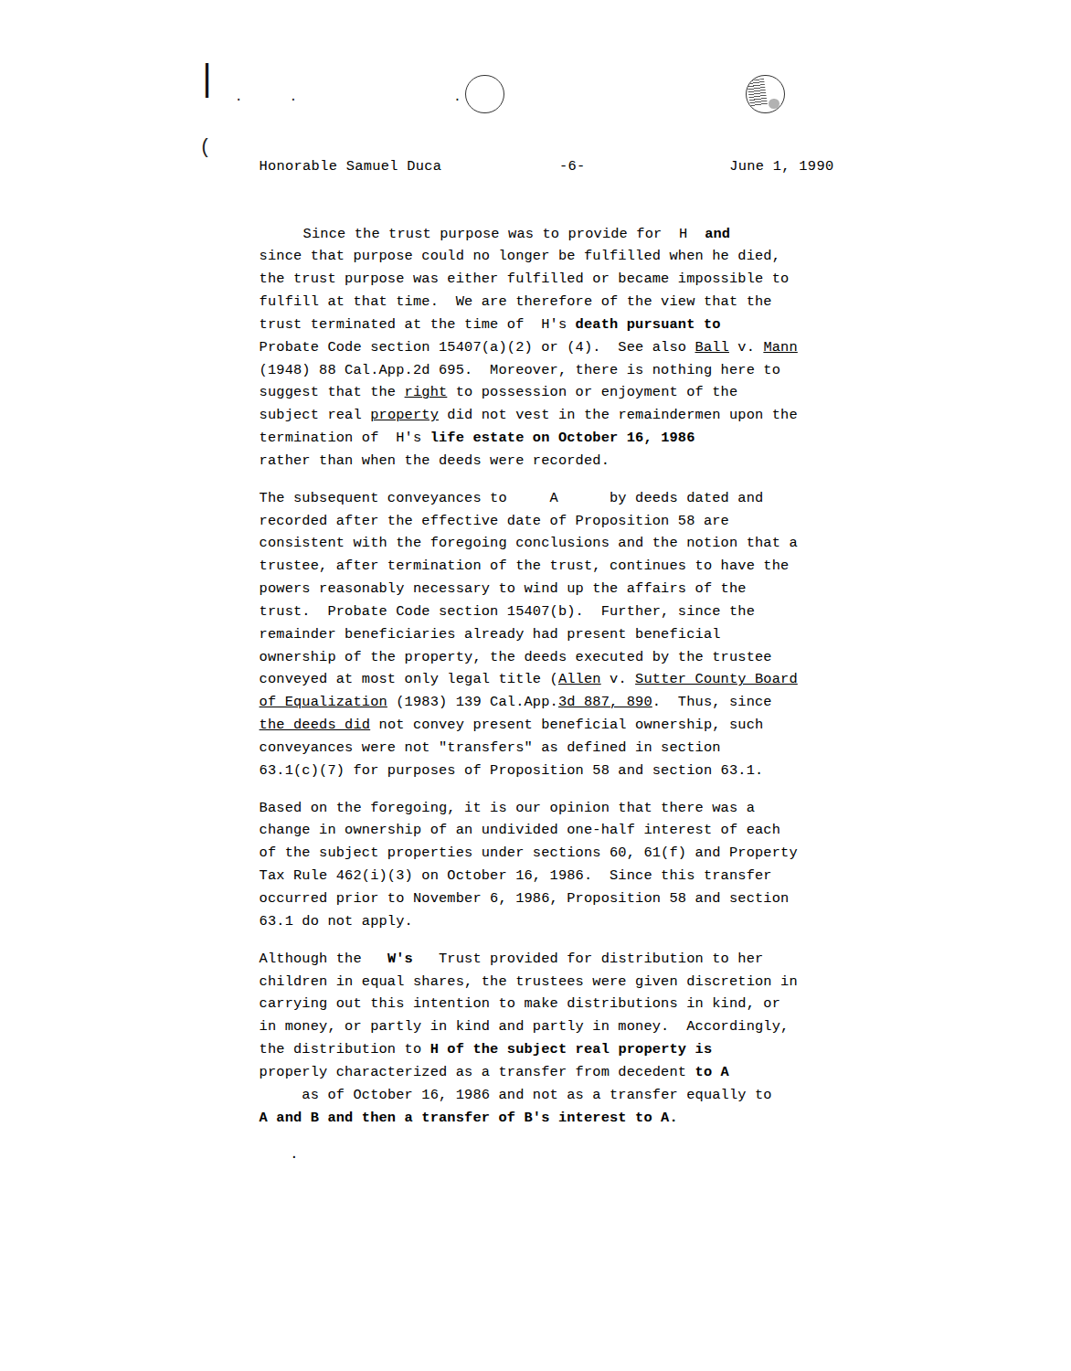|
. . .
Honorable Samuel Duca -6- June 1, 1990
(
Since the trust purpose was to provide for H and since that purpose could no longer be fulfilled when he died, the trust purpose was either fulfilled or became impossible to fulfill at that time. We are therefore of the view that the trust terminated at the time of H's death pursuant to Probate Code section 15407(a)(2) or (4). See also Ball v. Mann (1948) 88 Cal.App.2d 695. Moreover, there is nothing here to suggest that the right to possession or enjoyment of the subject real property did not vest in the remaindermen upon the termination of H's life estate on October 16, 1986 rather than when the deeds were recorded.
The subsequent conveyances to A by deeds dated and recorded after the effective date of Proposition 58 are consistent with the foregoing conclusions and the notion that a trustee, after termination of the trust, continues to have the powers reasonably necessary to wind up the affairs of the trust. Probate Code section 15407(b). Further, since the remainder beneficiaries already had present beneficial ownership of the property, the deeds executed by the trustee conveyed at most only legal title (Allen v. Sutter County Board of Equalization (1983) 139 Cal.App.3d 887, 890. Thus, since the deeds did not convey present beneficial ownership, such conveyances were not "transfers" as defined in section 63.1(c)(7) for purposes of Proposition 58 and section 63.1.
Based on the foregoing, it is our opinion that there was a change in ownership of an undivided one-half interest of each of the subject properties under sections 60, 61(f) and Property Tax Rule 462(i)(3) on October 16, 1986. Since this transfer occurred prior to November 6, 1986, Proposition 58 and section 63.1 do not apply.
Although the W's Trust provided for distribution to her children in equal shares, the trustees were given discretion in carrying out this intention to make distributions in kind, or in money, or partly in kind and partly in money. Accordingly, the distribution to H of the subject real property is properly characterized as a transfer from decedent to A as of October 16, 1986 and not as a transfer equally to A and B and then a transfer of B's interest to A.
.